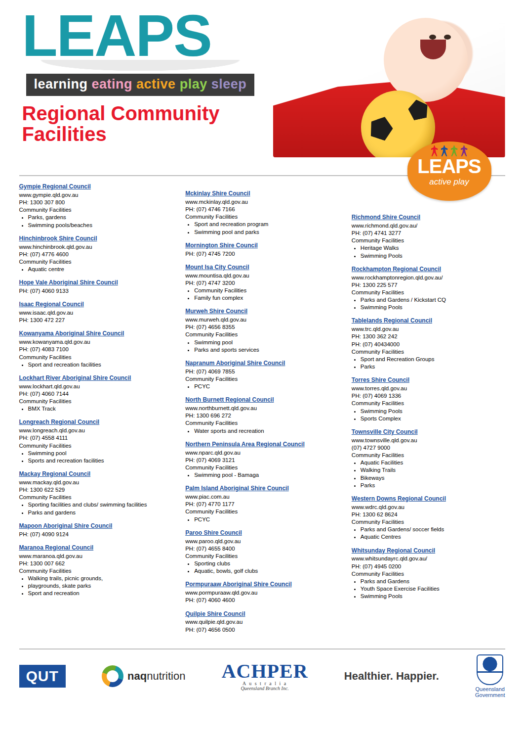LEAPS
learning eating active play sleep
Regional Community Facilities
LEAPS
active play
Gympie Regional Council
www.gympie.qld.gov.au
PH: 1300 307 800
Community Facilities
Parks, gardens
Swimming pools/beaches
Hinchinbrook Shire Council
www.hinchinbrook.qld.gov.au
PH: (07) 4776 4600
Community Facilities
Aquatic centre
Hope Vale Aboriginal Shire Council
PH: (07) 4060 9133
Isaac Regional Council
www.isaac.qld.gov.au
PH: 1300 472 227
Kowanyama Aboriginal Shire Council
www.kowanyama.qld.gov.au
PH: (07) 4083 7100
Community Facilities
Sport and recreation facilities
Lockhart River Aboriginal Shire Council
www.lockhart.qld.gov.au
PH: (07) 4060 7144
Community Facilities
BMX Track
Longreach Regional Council
www.longreach.qld.gov.au
PH: (07) 4558 4111
Community Facilities
Swimming pool
Sports and recreation facilities
Mackay Regional Council
www.mackay.qld.gov.au
PH: 1300 622 529
Community Facilities
Sporting facilities and clubs/ swimming facilities
Parks and gardens
Mapoon Aboriginal Shire Council
PH: (07) 4090 9124
Maranoa Regional Council
www.maranoa.qld.gov.au
PH: 1300 007 662
Community Facilities
Walking trails, picnic grounds,
playgrounds, skate parks
Sport and recreation
Mckinlay Shire Council
www.mckinlay.qld.gov.au
PH: (07) 4746 7166
Community Facilities
Sport and recreation program
Swimming pool and parks
Mornington Shire Council
PH: (07) 4745 7200
Mount Isa City Council
www.mountisa.qld.gov.au
PH: (07) 4747 3200
Community Facilities
Family fun complex
Murweh Shire Council
www.murweh.qld.gov.au
PH: (07) 4656 8355
Community Facilities
Swimming pool
Parks and sports services
Napranum Aboriginal Shire Council
PH: (07) 4069 7855
Community Facilities
PCYC
North Burnett Regional Council
www.northburnett.qld.gov.au
PH: 1300 696 272
Community Facilities
Water sports and recreation
Northern Peninsula Area Regional Council
www.nparc.qld.gov.au
PH: (07) 4069 3121
Community Facilities
Swimming pool - Bamaga
Palm Island Aboriginal Shire Council
www.piac.com.au
PH: (07) 4770 1177
Community Facilities
PCYC
Paroo Shire Council
www.paroo.qld.gov.au
PH: (07) 4655 8400
Community Facilities
Sporting clubs
Aquatic, bowls, golf clubs
Pormpuraaw Aboriginal Shire Council
www.pormpuraaw.qld.gov.au
PH: (07) 4060 4600
Quilpie Shire Council
www.quilpie.qld.gov.au
PH: (07) 4656 0500
Richmond Shire Council
www.richmond.qld.gov.au/
PH: (07) 4741 3277
Community Facilities
Heritage Walks
Swimming Pools
Rockhampton Regional Council
www.rockhamptonregion.qld.gov.au/
PH: 1300 225 577
Community Facilities
Parks and Gardens / Kickstart CQ
Swimming Pools
Tablelands Regional Council
www.trc.qld.gov.au
PH: 1300 362 242
PH: (07) 40434000
Community Facilities
Sport and Recreation Groups
Parks
Torres Shire Council
www.torres.qld.gov.au
PH: (07) 4069 1336
Community Facilities
Swimming Pools
Sports Complex
Townsville City Council
www.townsville.qld.gov.au
(07) 4727 9000
Community Facilities
Aquatic Facilities
Walking Trails
Bikeways
Parks
Western Downs Regional Council
www.wdrc.qld.gov.au
PH: 1300 62 8624
Community Facilities
Parks and Gardens/ soccer fields
Aquatic Centres
Whitsunday Regional Council
www.whitsundayrc.qld.gov.au/
PH: (07) 4945 0200
Community Facilities
Parks and Gardens
Youth Space Exercise Facilities
Swimming Pools
QUT
naqnutrition
ACHPER
A u s t r a l i a
Queensland Branch Inc.
Healthier. Happier.
Queensland
Government